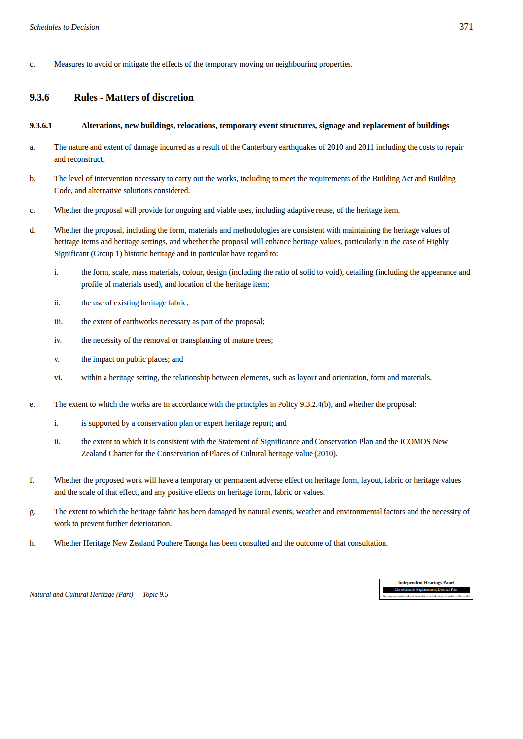Schedules to Decision 371
c. Measures to avoid or mitigate the effects of the temporary moving on neighbouring properties.
9.3.6 Rules - Matters of discretion
9.3.6.1 Alterations, new buildings, relocations, temporary event structures, signage and replacement of buildings
a. The nature and extent of damage incurred as a result of the Canterbury earthquakes of 2010 and 2011 including the costs to repair and reconstruct.
b. The level of intervention necessary to carry out the works, including to meet the requirements of the Building Act and Building Code, and alternative solutions considered.
c. Whether the proposal will provide for ongoing and viable uses, including adaptive reuse, of the heritage item.
d. Whether the proposal, including the form, materials and methodologies are consistent with maintaining the heritage values of heritage items and heritage settings, and whether the proposal will enhance heritage values, particularly in the case of Highly Significant (Group 1) historic heritage and in particular have regard to:
i. the form, scale, mass materials, colour, design (including the ratio of solid to void), detailing (including the appearance and profile of materials used), and location of the heritage item;
ii. the use of existing heritage fabric;
iii. the extent of earthworks necessary as part of the proposal;
iv. the necessity of the removal or transplanting of mature trees;
v. the impact on public places; and
vi. within a heritage setting, the relationship between elements, such as layout and orientation, form and materials.
e. The extent to which the works are in accordance with the principles in Policy 9.3.2.4(b), and whether the proposal:
i. is supported by a conservation plan or expert heritage report; and
ii. the extent to which it is consistent with the Statement of Significance and Conservation Plan and the ICOMOS New Zealand Charter for the Conservation of Places of Cultural heritage value (2010).
f. Whether the proposed work will have a temporary or permanent adverse effect on heritage form, layout, fabric or heritage values and the scale of that effect, and any positive effects on heritage form, fabric or values.
g. The extent to which the heritage fabric has been damaged by natural events, weather and environmental factors and the necessity of work to prevent further deterioration.
h. Whether Heritage New Zealand Pouhere Taonga has been consulted and the outcome of that consultation.
Natural and Cultural Heritage (Part) — Topic 9.5 Independent Hearings Panel Christchurch Replacement District Plan Te paepae motuhake o te mahere whakakapi a rohe o Ōtautahi